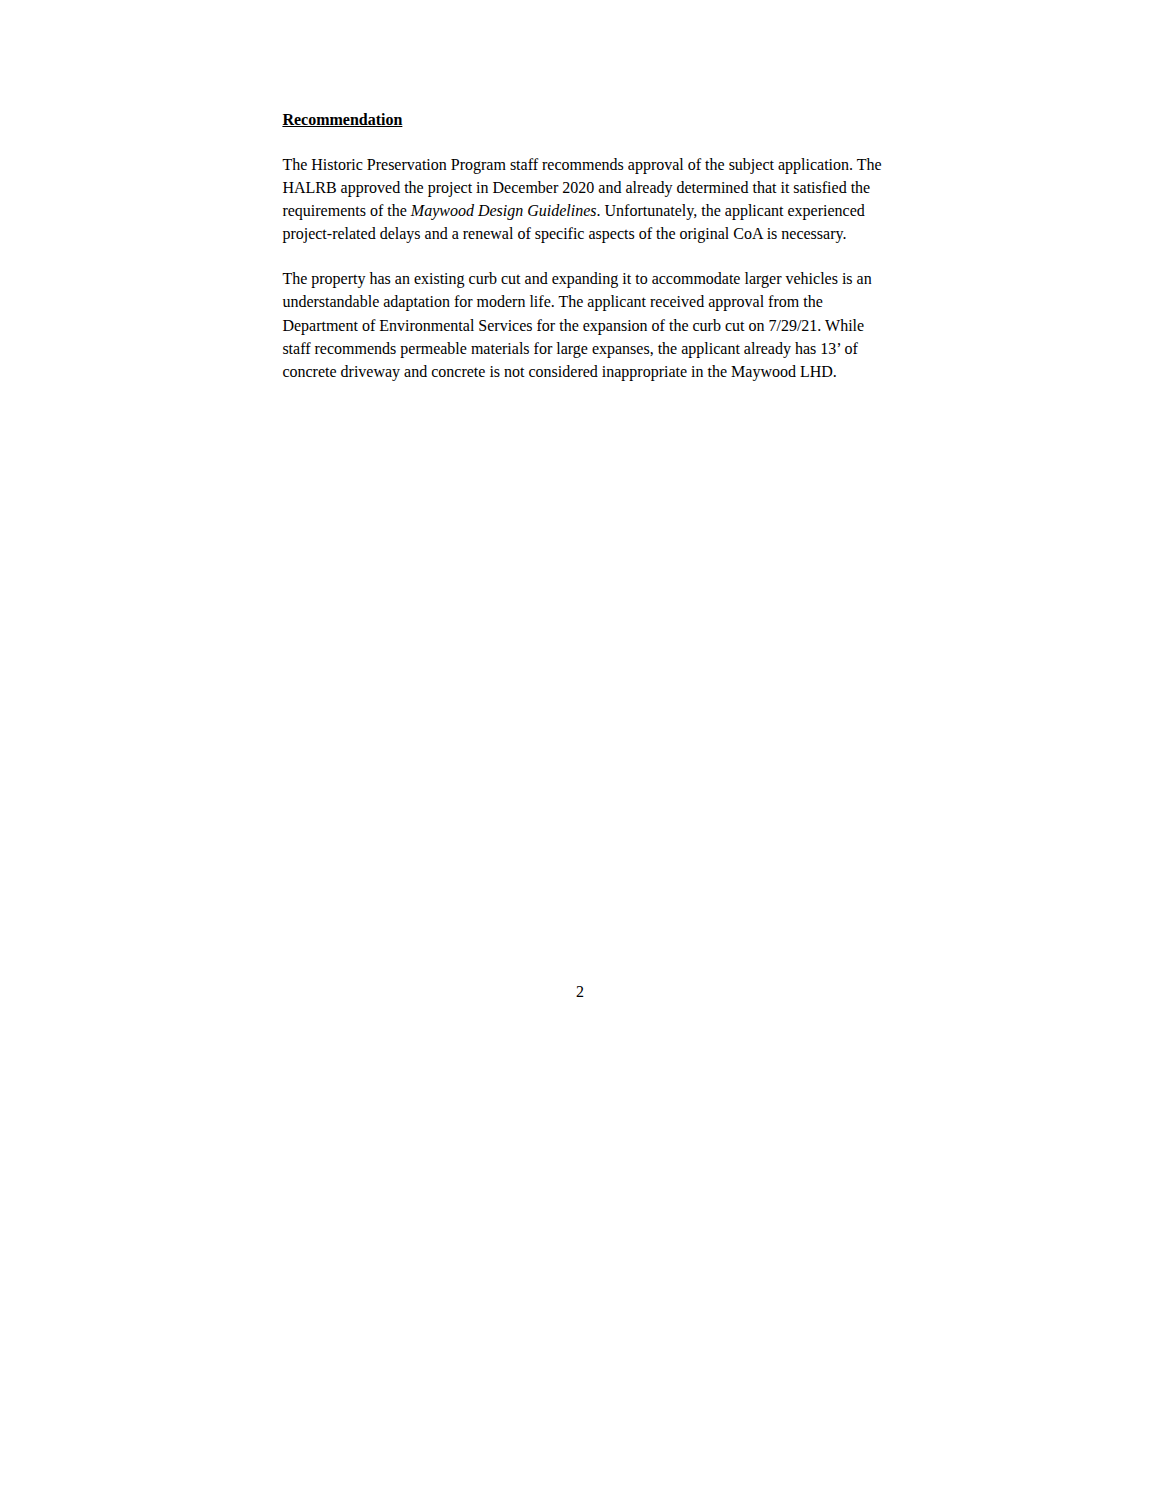Recommendation
The Historic Preservation Program staff recommends approval of the subject application. The HALRB approved the project in December 2020 and already determined that it satisfied the requirements of the Maywood Design Guidelines. Unfortunately, the applicant experienced project-related delays and a renewal of specific aspects of the original CoA is necessary.
The property has an existing curb cut and expanding it to accommodate larger vehicles is an understandable adaptation for modern life. The applicant received approval from the Department of Environmental Services for the expansion of the curb cut on 7/29/21. While staff recommends permeable materials for large expanses, the applicant already has 13’ of concrete driveway and concrete is not considered inappropriate in the Maywood LHD.
2